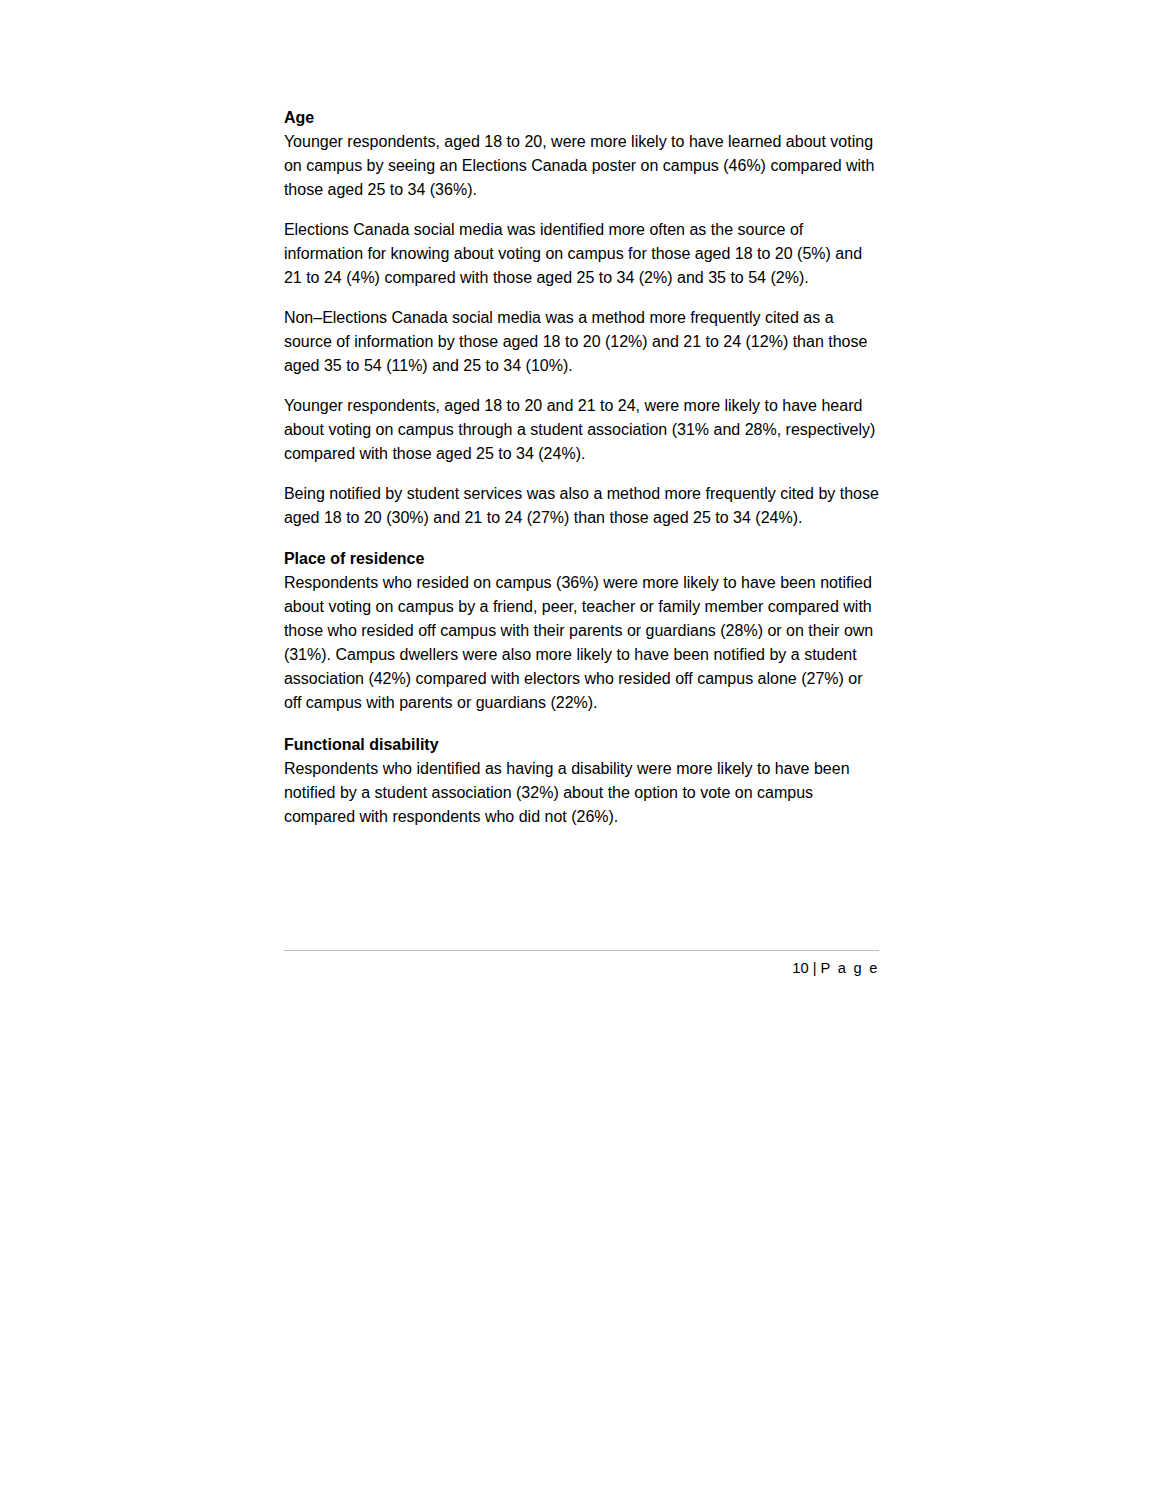Age
Younger respondents, aged 18 to 20, were more likely to have learned about voting on campus by seeing an Elections Canada poster on campus (46%) compared with those aged 25 to 34 (36%).
Elections Canada social media was identified more often as the source of information for knowing about voting on campus for those aged 18 to 20 (5%) and 21 to 24 (4%) compared with those aged 25 to 34 (2%) and 35 to 54 (2%).
Non–Elections Canada social media was a method more frequently cited as a source of information by those aged 18 to 20 (12%) and 21 to 24 (12%) than those aged 35 to 54 (11%) and 25 to 34 (10%).
Younger respondents, aged 18 to 20 and 21 to 24, were more likely to have heard about voting on campus through a student association (31% and 28%, respectively) compared with those aged 25 to 34 (24%).
Being notified by student services was also a method more frequently cited by those aged 18 to 20 (30%) and 21 to 24 (27%) than those aged 25 to 34 (24%).
Place of residence
Respondents who resided on campus (36%) were more likely to have been notified about voting on campus by a friend, peer, teacher or family member compared with those who resided off campus with their parents or guardians (28%) or on their own (31%). Campus dwellers were also more likely to have been notified by a student association (42%) compared with electors who resided off campus alone (27%) or off campus with parents or guardians (22%).
Functional disability
Respondents who identified as having a disability were more likely to have been notified by a student association (32%) about the option to vote on campus compared with respondents who did not (26%).
10 | P a g e